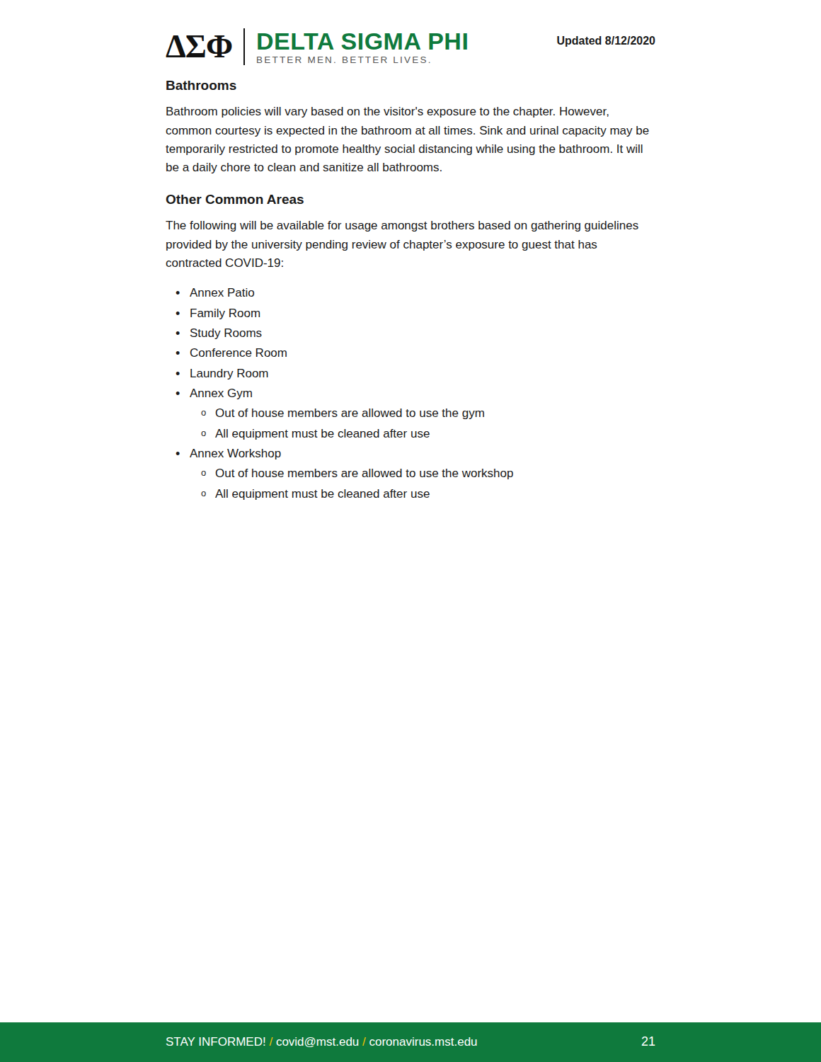ΔΣΦ DELTA SIGMA PHI
BETTER MEN. BETTER LIVES.
Updated 8/12/2020
Bathrooms
Bathroom policies will vary based on the visitor's exposure to the chapter. However, common courtesy is expected in the bathroom at all times. Sink and urinal capacity may be temporarily restricted to promote healthy social distancing while using the bathroom. It will be a daily chore to clean and sanitize all bathrooms.
Other Common Areas
The following will be available for usage amongst brothers based on gathering guidelines provided by the university pending review of chapter’s exposure to guest that has contracted COVID-19:
Annex Patio
Family Room
Study Rooms
Conference Room
Laundry Room
Annex Gym
Out of house members are allowed to use the gym
All equipment must be cleaned after use
Annex Workshop
Out of house members are allowed to use the workshop
All equipment must be cleaned after use
STAY INFORMED! / covid@mst.edu / coronavirus.mst.edu
21